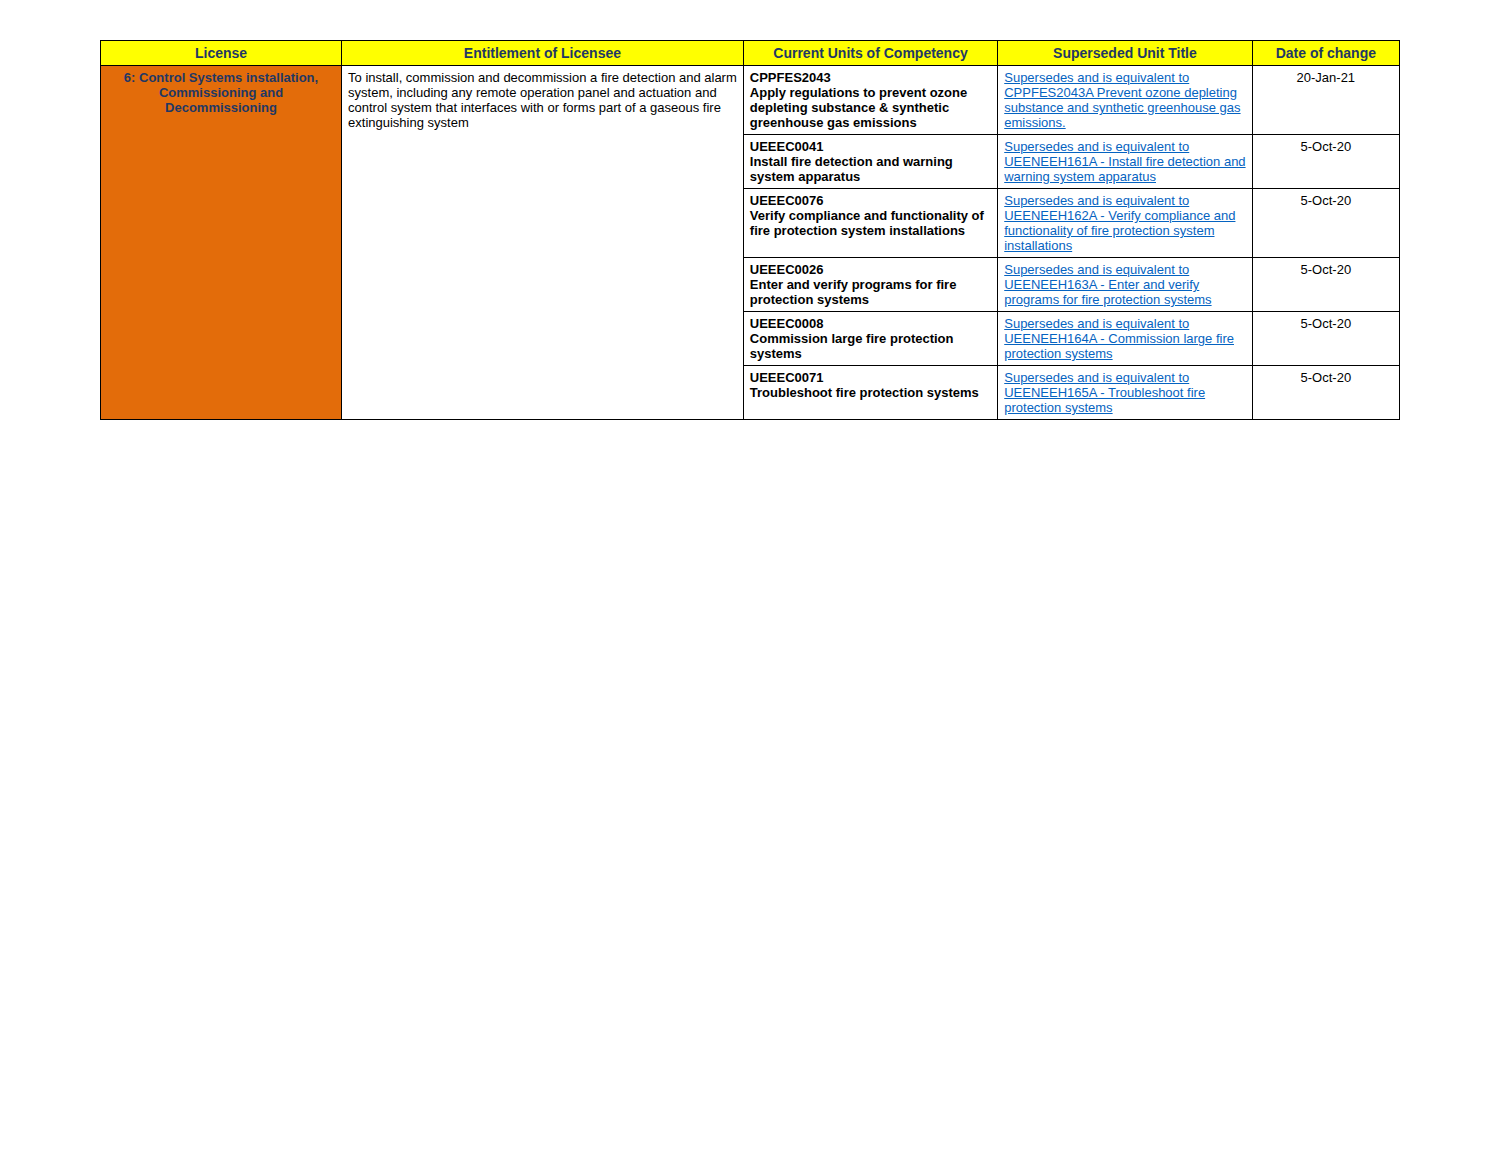| License | Entitlement of Licensee | Current Units of Competency | Superseded Unit Title | Date of change |
| --- | --- | --- | --- | --- |
| 6: Control Systems installation, Commissioning and Decommissioning | To install, commission and decommission a fire detection and alarm system, including any remote operation panel and actuation and control system that interfaces with or forms part of a gaseous fire extinguishing system | CPPFES2043 Apply regulations to prevent ozone depleting substance & synthetic greenhouse gas emissions | Supersedes and is equivalent to CPPFES2043A Prevent ozone depleting substance and synthetic greenhouse gas emissions. | 20-Jan-21 |
| UEEEC0041 Install fire detection and warning system apparatus | Supersedes and is equivalent to UEENEEH161A - Install fire detection and warning system apparatus | 5-Oct-20 |
| UEEEC0076 Verify compliance and functionality of fire protection system installations | Supersedes and is equivalent to UEENEEH162A - Verify compliance and functionality of fire protection system installations | 5-Oct-20 |
| UEEEC0026 Enter and verify programs for fire protection systems | Supersedes and is equivalent to UEENEEH163A - Enter and verify programs for fire protection systems | 5-Oct-20 |
| UEEEC0008 Commission large fire protection systems | Supersedes and is equivalent to UEENEEH164A - Commission large fire protection systems | 5-Oct-20 |
| UEEEC0071 Troubleshoot fire protection systems | Supersedes and is equivalent to UEENEEH165A - Troubleshoot fire protection systems | 5-Oct-20 |